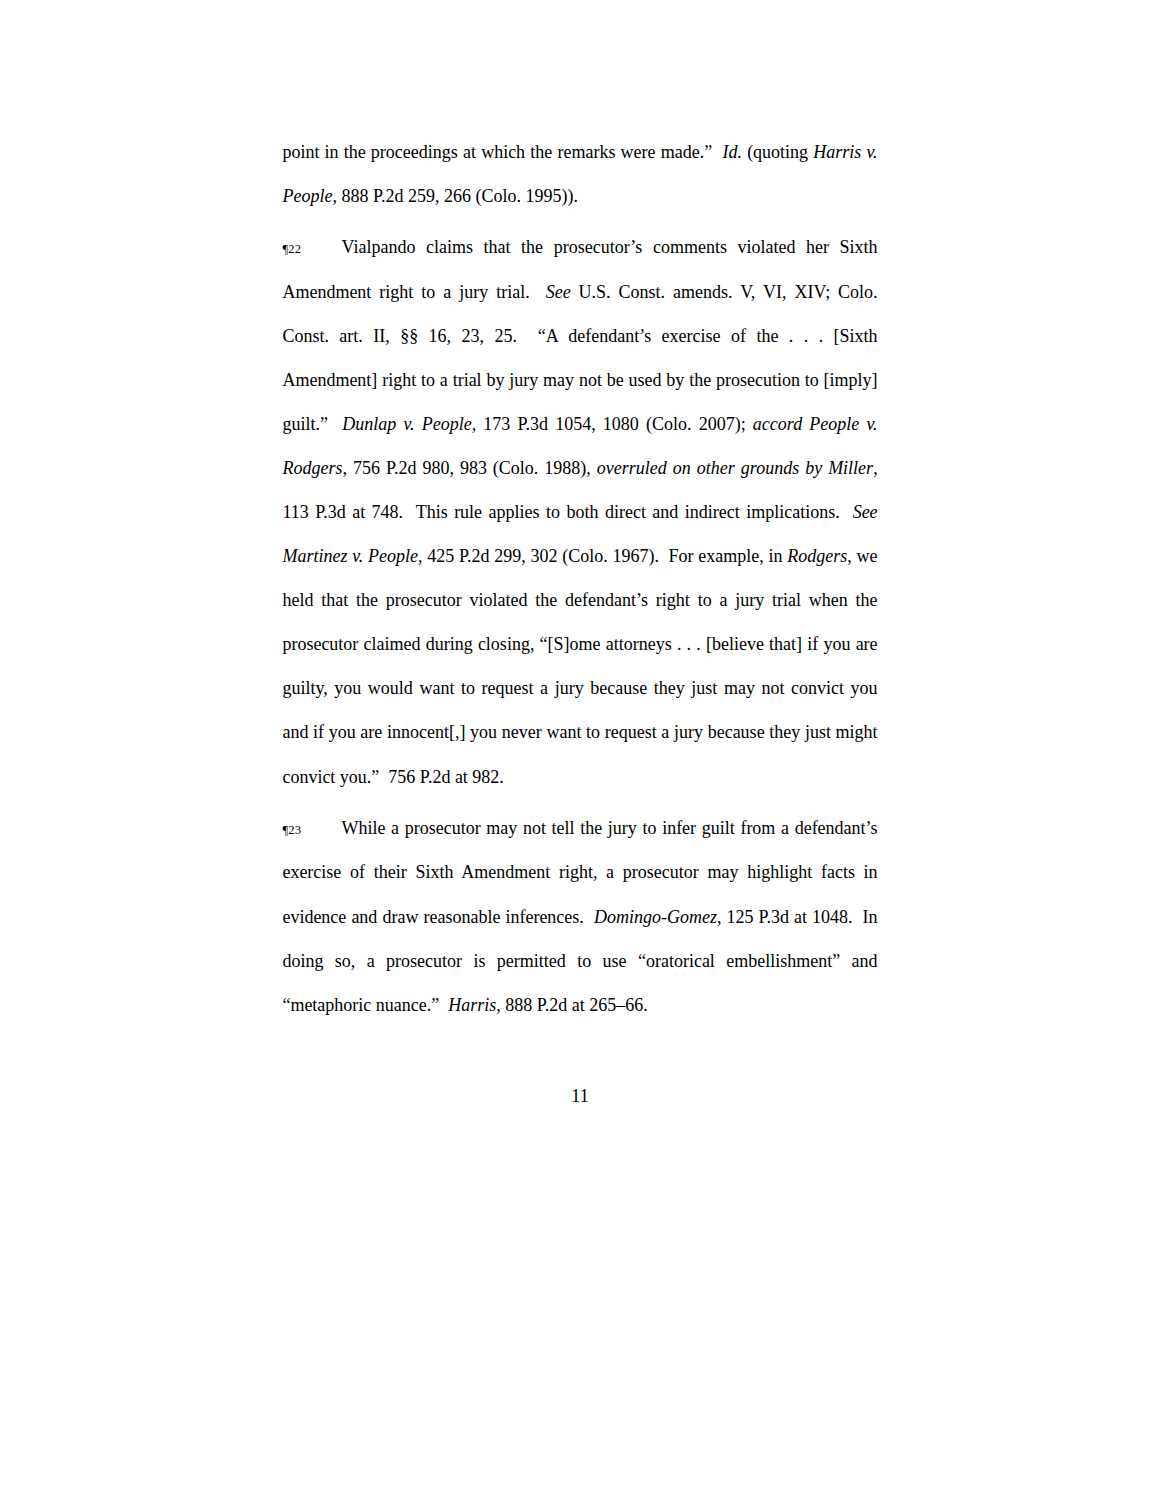point in the proceedings at which the remarks were made.” Id. (quoting Harris v. People, 888 P.2d 259, 266 (Colo. 1995)).
¶22 Vialpando claims that the prosecutor’s comments violated her Sixth Amendment right to a jury trial. See U.S. Const. amends. V, VI, XIV; Colo. Const. art. II, §§ 16, 23, 25. “A defendant’s exercise of the . . . [Sixth Amendment] right to a trial by jury may not be used by the prosecution to [imply] guilt.” Dunlap v. People, 173 P.3d 1054, 1080 (Colo. 2007); accord People v. Rodgers, 756 P.2d 980, 983 (Colo. 1988), overruled on other grounds by Miller, 113 P.3d at 748. This rule applies to both direct and indirect implications. See Martinez v. People, 425 P.2d 299, 302 (Colo. 1967). For example, in Rodgers, we held that the prosecutor violated the defendant’s right to a jury trial when the prosecutor claimed during closing, “[S]ome attorneys . . . [believe that] if you are guilty, you would want to request a jury because they just may not convict you and if you are innocent[,] you never want to request a jury because they just might convict you.” 756 P.2d at 982.
¶23 While a prosecutor may not tell the jury to infer guilt from a defendant’s exercise of their Sixth Amendment right, a prosecutor may highlight facts in evidence and draw reasonable inferences. Domingo-Gomez, 125 P.3d at 1048. In doing so, a prosecutor is permitted to use “oratorical embellishment” and “metaphoric nuance.” Harris, 888 P.2d at 265–66.
11